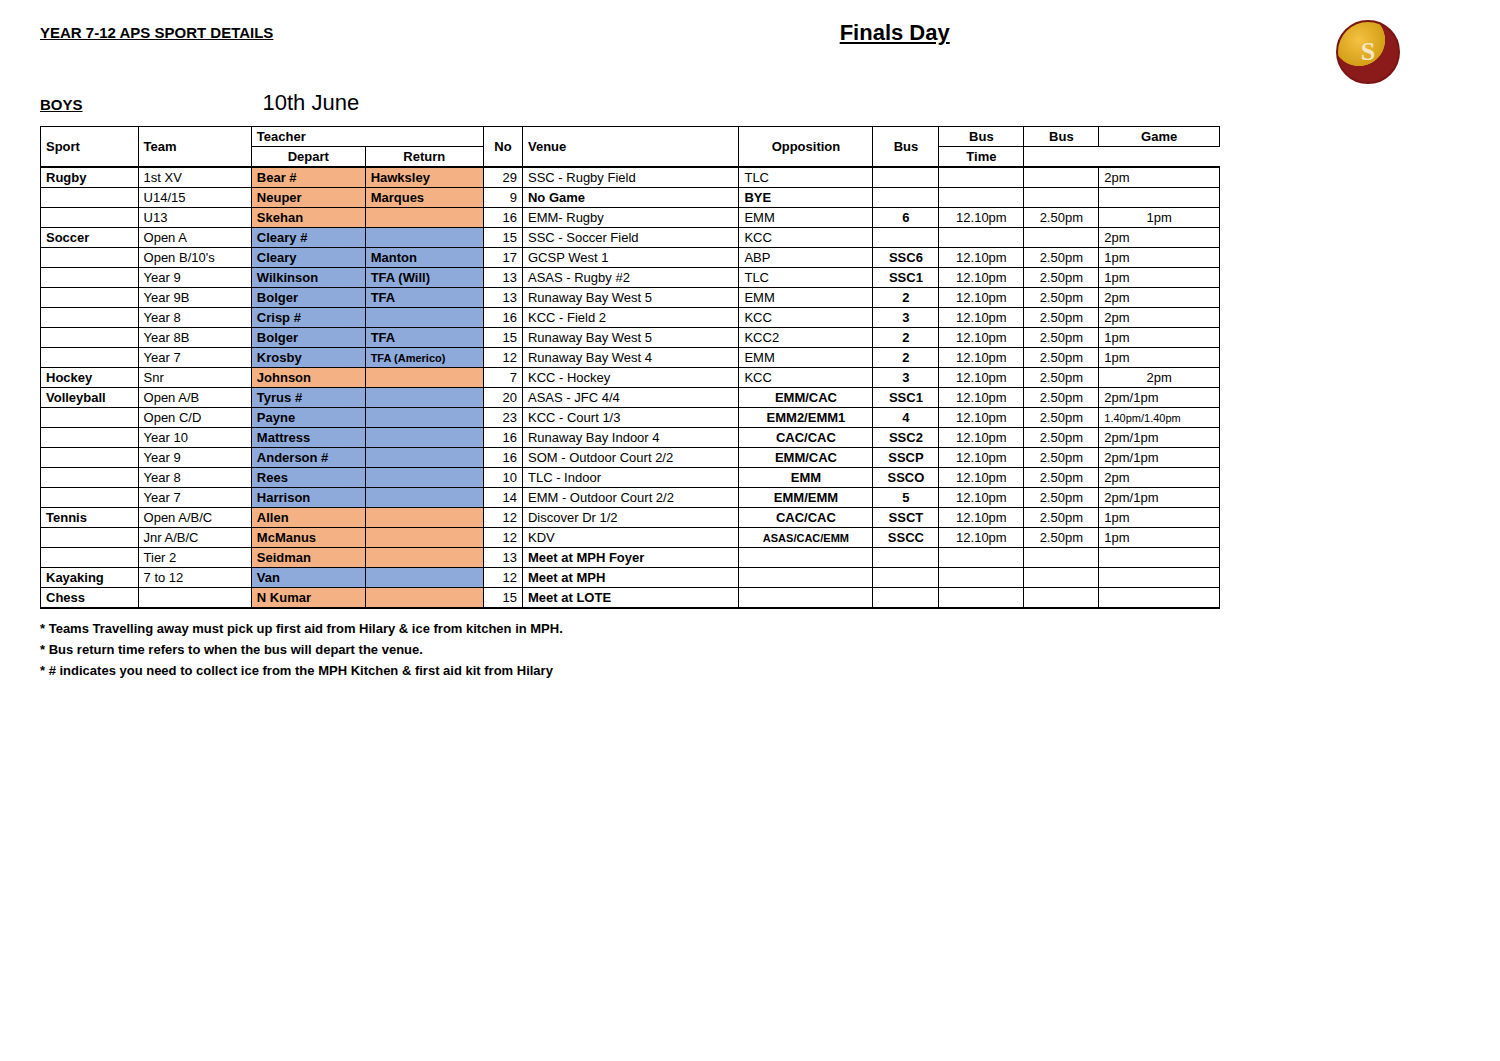YEAR 7-12 APS SPORT DETAILS
Finals Day
BOYS
10th June
| Sport | Team | Teacher | No | Venue | Opposition | Bus | Bus | Bus | Game |
| --- | --- | --- | --- | --- | --- | --- | --- | --- | --- |
| Depart | Return | Time |
| Rugby | 1st XV | Bear # | Hawksley | 29 | SSC - Rugby Field | TLC | | | | 2pm |
| | U14/15 | Neuper | Marques | 9 | No Game | BYE | | | | |
| | U13 | Skehan | | 16 | EMM- Rugby | EMM | 6 | 12.10pm | 2.50pm | 1pm |
| Soccer | Open A | Cleary # | | 15 | SSC - Soccer Field | KCC | | | | 2pm |
| | Open B/10's | Cleary | Manton | 17 | GCSP West 1 | ABP | SSC6 | 12.10pm | 2.50pm | 1pm |
| | Year 9 | Wilkinson | TFA (Will) | 13 | ASAS - Rugby #2 | TLC | SSC1 | 12.10pm | 2.50pm | 1pm |
| | Year 9B | Bolger | TFA | 13 | Runaway Bay West 5 | EMM | 2 | 12.10pm | 2.50pm | 2pm |
| | Year 8 | Crisp # | | 16 | KCC - Field 2 | KCC | 3 | 12.10pm | 2.50pm | 2pm |
| | Year 8B | Bolger | TFA | 15 | Runaway Bay West 5 | KCC2 | 2 | 12.10pm | 2.50pm | 1pm |
| | Year 7 | Krosby | TFA (Americo) | 12 | Runaway Bay West 4 | EMM | 2 | 12.10pm | 2.50pm | 1pm |
| Hockey | Snr | Johnson | | 7 | KCC - Hockey | KCC | 3 | 12.10pm | 2.50pm | 2pm |
| Volleyball | Open A/B | Tyrus # | | 20 | ASAS - JFC 4/4 | EMM/CAC | SSC1 | 12.10pm | 2.50pm | 2pm/1pm |
| | Open C/D | Payne | | 23 | KCC - Court 1/3 | EMM2/EMM1 | 4 | 12.10pm | 2.50pm | 1.40pm/1.40pm |
| | Year 10 | Mattress | | 16 | Runaway Bay Indoor 4 | CAC/CAC | SSC2 | 12.10pm | 2.50pm | 2pm/1pm |
| | Year 9 | Anderson # | | 16 | SOM - Outdoor Court 2/2 | EMM/CAC | SSCP | 12.10pm | 2.50pm | 2pm/1pm |
| | Year 8 | Rees | | 10 | TLC - Indoor | EMM | SSCO | 12.10pm | 2.50pm | 2pm |
| | Year 7 | Harrison | | 14 | EMM - Outdoor Court 2/2 | EMM/EMM | 5 | 12.10pm | 2.50pm | 2pm/1pm |
| Tennis | Open A/B/C | Allen | | 12 | Discover Dr 1/2 | CAC/CAC | SSCT | 12.10pm | 2.50pm | 1pm |
| | Jnr A/B/C | McManus | | 12 | KDV | ASAS/CAC/EMM | SSCC | 12.10pm | 2.50pm | 1pm |
| | Tier 2 | Seidman | | 13 | Meet at MPH Foyer | | | | | |
| Kayaking | 7 to 12 | Van | | 12 | Meet at MPH | | | | | |
| Chess | | N Kumar | | 15 | Meet at LOTE | | | | | |
* Teams Travelling away must pick up first aid from Hilary & ice from kitchen in MPH.
* Bus return time refers to when the bus will depart the venue.
* # indicates you need to collect ice from the MPH Kitchen & first aid kit from Hilary